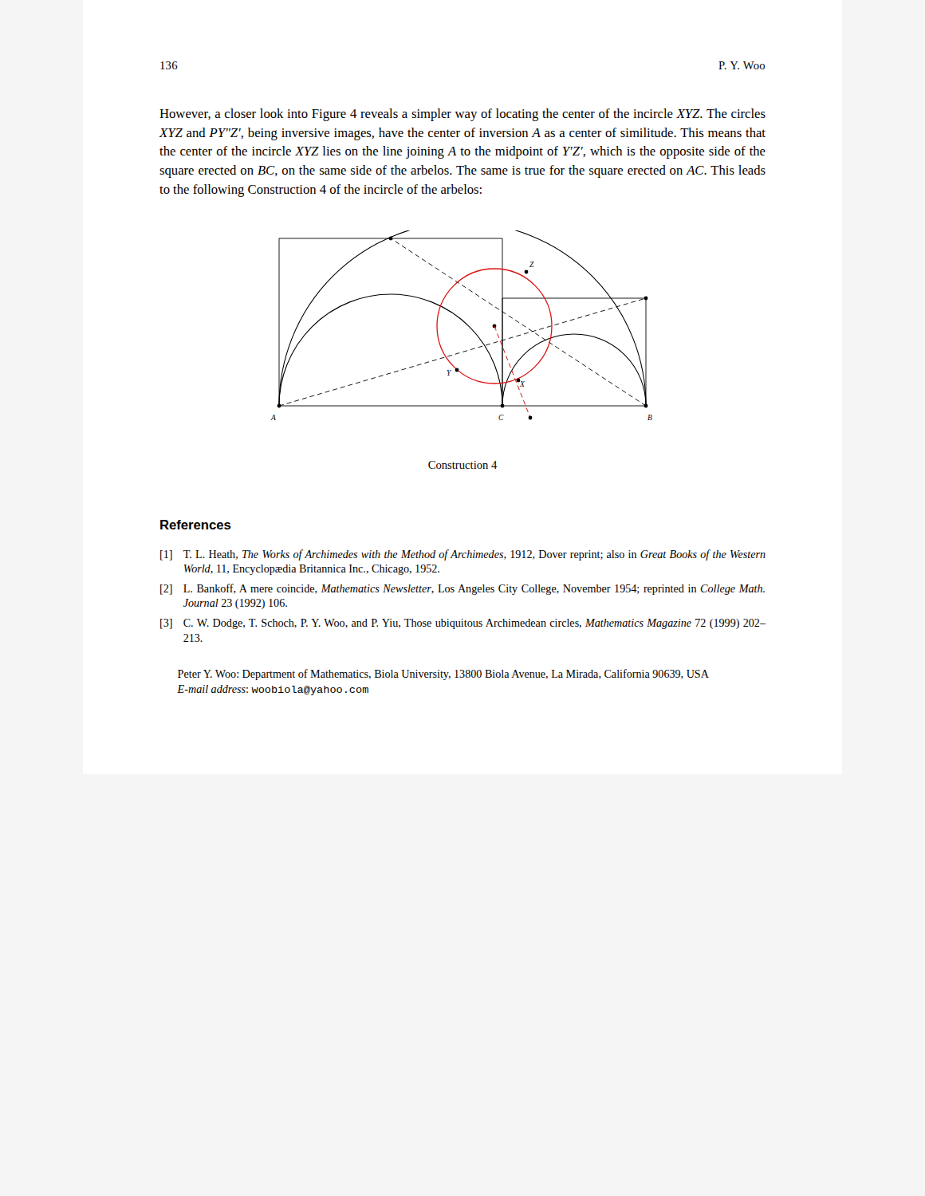136 P. Y. Woo
However, a closer look into Figure 4 reveals a simpler way of locating the center of the incircle XYZ. The circles XYZ and PY″Z′, being inversive images, have the center of inversion A as a center of similitude. This means that the center of the incircle XYZ lies on the line joining A to the midpoint of Y′Z′, which is the opposite side of the square erected on BC, on the same side of the arbelos. The same is true for the square erected on AC. This leads to the following Construction 4 of the incircle of the arbelos:
Z Y X A C B
Construction 4
References
[1] T. L. Heath, The Works of Archimedes with the Method of Archimedes, 1912, Dover reprint; also in Great Books of the Western World, 11, Encyclopædia Britannica Inc., Chicago, 1952.
[2] L. Bankoff, A mere coincide, Mathematics Newsletter, Los Angeles City College, November 1954; reprinted in College Math. Journal 23 (1992) 106.
[3] C. W. Dodge, T. Schoch, P. Y. Woo, and P. Yiu, Those ubiquitous Archimedean circles, Mathematics Magazine 72 (1999) 202–213.
Peter Y. Woo: Department of Mathematics, Biola University, 13800 Biola Avenue, La Mirada, California 90639, USA E-mail address: woobiola@yahoo.com